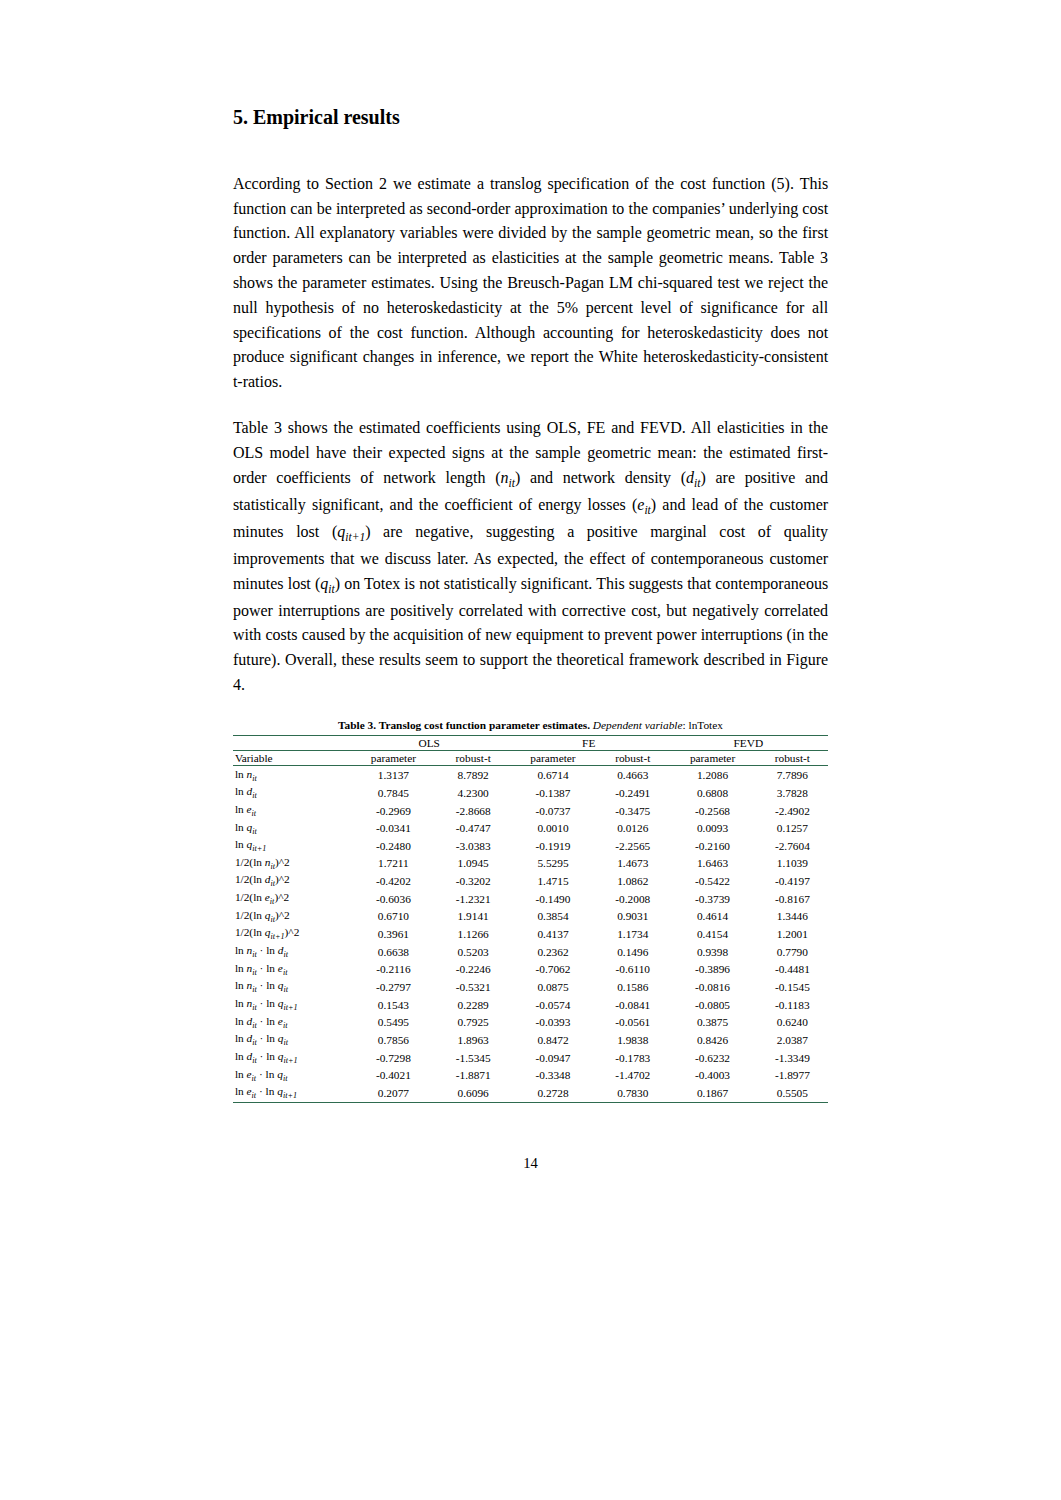5. Empirical results
According to Section 2 we estimate a translog specification of the cost function (5). This function can be interpreted as second-order approximation to the companies’ underlying cost function. All explanatory variables were divided by the sample geometric mean, so the first order parameters can be interpreted as elasticities at the sample geometric means. Table 3 shows the parameter estimates. Using the Breusch-Pagan LM chi-squared test we reject the null hypothesis of no heteroskedasticity at the 5% percent level of significance for all specifications of the cost function. Although accounting for heteroskedasticity does not produce significant changes in inference, we report the White heteroskedasticity-consistent t-ratios.
Table 3 shows the estimated coefficients using OLS, FE and FEVD. All elasticities in the OLS model have their expected signs at the sample geometric mean: the estimated first-order coefficients of network length (nit) and network density (dit) are positive and statistically significant, and the coefficient of energy losses (eit) and lead of the customer minutes lost (qit+1) are negative, suggesting a positive marginal cost of quality improvements that we discuss later. As expected, the effect of contemporaneous customer minutes lost (qit) on Totex is not statistically significant. This suggests that contemporaneous power interruptions are positively correlated with corrective cost, but negatively correlated with costs caused by the acquisition of new equipment to prevent power interruptions (in the future). Overall, these results seem to support the theoretical framework described in Figure 4.
Table 3. Translog cost function parameter estimates. Dependent variable: lnTotex
| | OLS | FE | FEVD |
| --- | --- | --- | --- |
| Variable | parameter | robust-t | parameter | robust-t | parameter | robust-t |
| ln n it | 1.3137 | 8.7892 | 0.6714 | 0.4663 | 1.2086 | 7.7896 |
| ln d it | 0.7845 | 4.2300 | -0.1387 | -0.2491 | 0.6808 | 3.7828 |
| ln e it | -0.2969 | -2.8668 | -0.0737 | -0.3475 | -0.2568 | -2.4902 |
| ln q it | -0.0341 | -0.4747 | 0.0010 | 0.0126 | 0.0093 | 0.1257 |
| ln q it+1 | -0.2480 | -3.0383 | -0.1919 | -2.2565 | -0.2160 | -2.7604 |
| 1/2(ln n it )^2 | 1.7211 | 1.0945 | 5.5295 | 1.4673 | 1.6463 | 1.1039 |
| 1/2(ln d it )^2 | -0.4202 | -0.3202 | 1.4715 | 1.0862 | -0.5422 | -0.4197 |
| 1/2(ln e it )^2 | -0.6036 | -1.2321 | -0.1490 | -0.2008 | -0.3739 | -0.8167 |
| 1/2(ln q it )^2 | 0.6710 | 1.9141 | 0.3854 | 0.9031 | 0.4614 | 1.3446 |
| 1/2(ln q it+1 )^2 | 0.3961 | 1.1266 | 0.4137 | 1.1734 | 0.4154 | 1.2001 |
| ln n it · ln d it | 0.6638 | 0.5203 | 0.2362 | 0.1496 | 0.9398 | 0.7790 |
| ln n it · ln e it | -0.2116 | -0.2246 | -0.7062 | -0.6110 | -0.3896 | -0.4481 |
| ln n it · ln q it | -0.2797 | -0.5321 | 0.0875 | 0.1586 | -0.0816 | -0.1545 |
| ln n it · ln q it+1 | 0.1543 | 0.2289 | -0.0574 | -0.0841 | -0.0805 | -0.1183 |
| ln d it · ln e it | 0.5495 | 0.7925 | -0.0393 | -0.0561 | 0.3875 | 0.6240 |
| ln d it · ln q it | 0.7856 | 1.8963 | 0.8472 | 1.9838 | 0.8426 | 2.0387 |
| ln d it · ln q it+1 | -0.7298 | -1.5345 | -0.0947 | -0.1783 | -0.6232 | -1.3349 |
| ln e it · ln q it | -0.4021 | -1.8871 | -0.3348 | -1.4702 | -0.4003 | -1.8977 |
| ln e it · ln q it+1 | 0.2077 | 0.6096 | 0.2728 | 0.7830 | 0.1867 | 0.5505 |
14